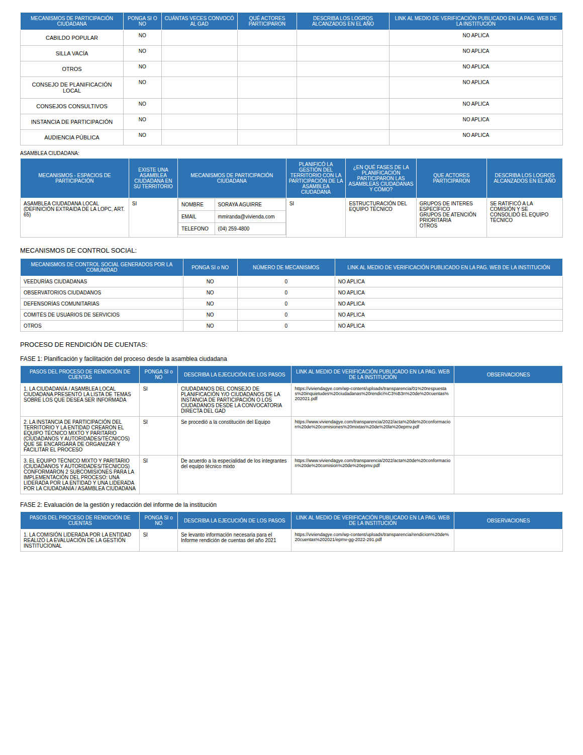| MECANISMOS DE PARTICIPACIÓN CIUDADANA | PONGA SI O NO | CUÁNTAS VECES CONVOCÓ AL GAD | QUÉ ACTORES PARTICIPARON | DESCRIBA LOS LOGROS ALCANZADOS EN EL AÑO | LINK AL MEDIO DE VERIFICACIÓN PUBLICADO EN LA PAG. WEB DE LA INSTITUCIÓN |
| --- | --- | --- | --- | --- | --- |
| CABILDO POPULAR | NO | | | | NO APLICA |
| SILLA VACÍA | NO | | | | NO APLICA |
| OTROS | NO | | | | NO APLICA |
| CONSEJO DE PLANIFICACIÓN LOCAL | NO | | | | NO APLICA |
| CONSEJOS CONSULTIVOS | NO | | | | NO APLICA |
| INSTANCIA DE PARTICIPACIÓN | NO | | | | NO APLICA |
| AUDIENCIA PÚBLICA | NO | | | | NO APLICA |
ASAMBLEA CIUDADANA:
| MECANISMOS - ESPACIOS DE PARTICIPACIÓN | EXISTE UNA ASAMBLEA CIUDADANA EN SU TERRITORIO | MECANISMOS DE PARTICIPACIÓN CIUDADANA | PLANIFICÓ LA GESTIÓN DEL TERRITORIO CON LA PARTICIPACIÓN DE LA ASAMBLEA CIUDADANA | ¿EN QUÉ FASES DE LA PLANIFICACIÓN PARTICIPARON LAS ASAMBLEAS CIUDADANAS Y CÓMO? | QUE ACTORES PARTICIPARON | DESCRIBA LOS LOGROS ALCANZADOS EN EL AÑO |
| --- | --- | --- | --- | --- | --- | --- |
| ASAMBLEA CIUDADANA LOCAL (DEFINICIÓN EXTRAIDA DE LA LOPC, ART. 65) | SI | / NOMBRE / SORAYA AGUIRRE / / EMAIL / mmiranda@vivienda.com / / TELEFONO / (04) 259-4800 / | SI | ESTRUCTURACIÓN DEL EQUIPO TÉCNICO | GRUPOS DE INTERES ESPECÍFICO GRUPOS DE ATENCIÓN PRIORITARIA OTROS | SE RATIFICÓ A LA COMISIÓN Y SE CONSOLIDÓ EL EQUIPO TÉCNICO |
MECANISMOS DE CONTROL SOCIAL:
| MECANISMOS DE CONTROL SOCIAL GENERADOS POR LA COMUNIDAD | PONGA SI o NO | NÚMERO DE MECANISMOS | LINK AL MEDIO DE VERIFICACIÓN PUBLICADO EN LA PAG. WEB DE LA INSTITUCIÓN |
| --- | --- | --- | --- |
| VEEDURÍAS CIUDADANAS | NO | 0 | NO APLICA |
| OBSERVATORIOS CIUDADANOS | NO | 0 | NO APLICA |
| DEFENSORÍAS COMUNITARIAS | NO | 0 | NO APLICA |
| COMITÉS DE USUARIOS DE SERVICIOS | NO | 0 | NO APLICA |
| OTROS | NO | 0 | NO APLICA |
PROCESO DE RENDICIÓN DE CUENTAS:
FASE 1: Planificación y facilitación del proceso desde la asamblea ciudadana
| PASOS DEL PROCESO DE RENDICIÓN DE CUENTAS | PONGA SI o NO | DESCRIBA LA EJECUCIÓN DE LOS PASOS | LINK AL MEDIO DE VERIFICACIÓN PUBLICADO EN LA PAG. WEB DE LA INSTITUCIÓN | OBSERVACIONES |
| --- | --- | --- | --- | --- |
| 1. LA CIUDADANÍA / ASAMBLEA LOCAL CIUDADANA PRESENTÓ LA LISTA DE TEMAS SOBRE LOS QUE DESEA SER INFORMADA | SI | CIUDADANOS DEL CONSEJO DE PLANIFICACIÓN Y/O CIUDADANOS DE LA INSTANCIA DE PARTICIPACIÓN O LOS CIUDADANOS DESDE LA CONVOCATORIA DIRECTA DEL GAD | https://viviendagye.com/wp-content/uploads/transparencia/01%20respuestas%20inquietudes%20ciudadanas%20rendici%C3%B3n%20de%20cuentas%202021.pdf | |
| 2. LA INSTANCIA DE PARTICIPACIÓN DEL TERRITORIO Y LA ENTIDAD CREARON EL EQUIPO TÉCNICO MIXTO Y PARITARIO (CIUDADANOS Y AUTORIDADES/TÉCNICOS) QUE SE ENCARGARÁ DE ORGANIZAR Y FACILITAR EL PROCESO | SI | Se procedió a la constitución del Equipo | https://www.viviendagye.com/transparencia/2022/acta%20de%20conformacion%20de%20comisiones%20mixtas%20de%20la%20epmv.pdf | |
| 3. EL EQUIPO TÉCNICO MIXTO Y PARITARIO (CIUDADANOS Y AUTORIDADES/TÉCNICOS) CONFORMARON 2 SUBCOMISIONES PARA LA IMPLEMENTACIÓN DEL PROCESO: UNA LIDERADA POR LA ENTIDAD Y UNA LIDERADA POR LA CIUDADANÍA / ASAMBLEA CIUDADANA | SI | De acuerdo a la especialidad de los integrantes del equipo técnico mixto | https://www.viviendagye.com/transparencia/2022/acta%20de%20conformacion%20de%20comision%20de%20epmv.pdf | |
FASE 2: Evaluación de la gestión y redacción del informe de la institución
| PASOS DEL PROCESO DE RENDICIÓN DE CUENTAS | PONGA SI o NO | DESCRIBA LA EJECUCIÓN DE LOS PASOS | LINK AL MEDIO DE VERIFICACIÓN PUBLICADO EN LA PAG. WEB DE LA INSTITUCIÓN | OBSERVACIONES |
| --- | --- | --- | --- | --- |
| 1. LA COMISIÓN LIDERADA POR LA ENTIDAD REALIZÓ LA EVALUACIÓN DE LA GESTIÓN INSTITUCIONAL | SI | Se levanto información necesaria para el Informe rendición de cuentas del año 2021 | https://viviendagye.com/wp-content/uploads/transparencia/rendicion%20de%20cuentas%202021/epmv-gg-2022-291.pdf | |